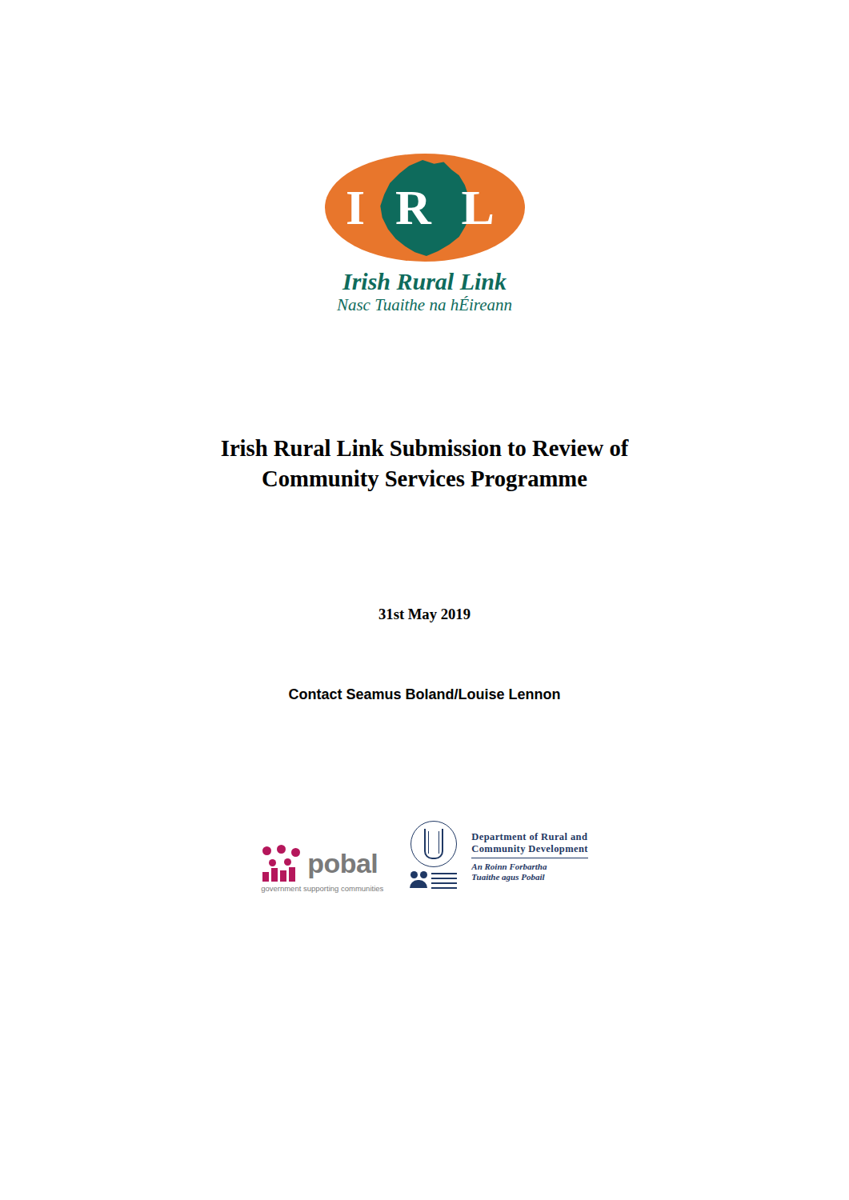I R L
Irish Rural Link
Nasc Tuaithe na hÉireann
Irish Rural Link Submission to Review of Community Services Programme
31st May 2019
Contact Seamus Boland/Louise Lennon
pobal
government supporting communities
Department of Rural and
Community Development
An Roinn Forbartha
Tuaithe agus Pobail